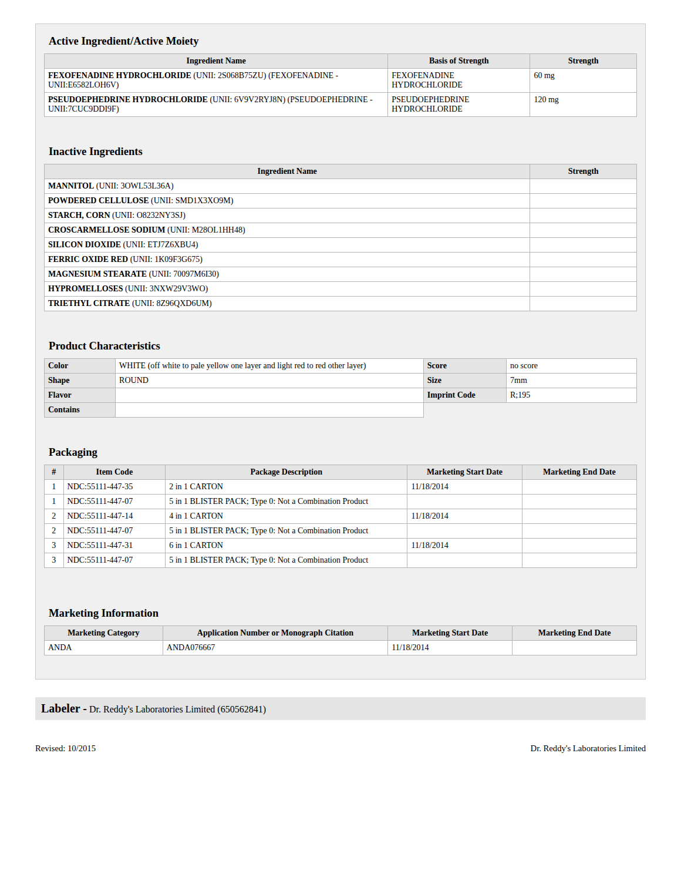Active Ingredient/Active Moiety
| Ingredient Name | Basis of Strength | Strength |
| --- | --- | --- |
| FEXOFENADINE HYDROCHLORIDE (UNII: 2S068B75ZU) (FEXOFENADINE - UNII:E6582LOH6V) | FEXOFENADINE HYDROCHLORIDE | 60 mg |
| PSEUDOEPHEDRINE HYDROCHLORIDE (UNII: 6V9V2RYJ8N) (PSEUDOEPHEDRINE - UNII:7CUC9DDI9F) | PSEUDOEPHEDRINE HYDROCHLORIDE | 120 mg |
Inactive Ingredients
| Ingredient Name | Strength |
| --- | --- |
| MANNITOL (UNII: 3OWL53L36A) | |
| POWDERED CELLULOSE (UNII: SMD1X3XO9M) | |
| STARCH, CORN (UNII: O8232NY3SJ) | |
| CROSCARMELLOSE SODIUM (UNII: M28OL1HH48) | |
| SILICON DIOXIDE (UNII: ETJ7Z6XBU4) | |
| FERRIC OXIDE RED (UNII: 1K09F3G675) | |
| MAGNESIUM STEARATE (UNII: 70097M6I30) | |
| HYPROMELLOSES (UNII: 3NXW29V3WO) | |
| TRIETHYL CITRATE (UNII: 8Z96QXD6UM) | |
Product Characteristics
| Color | WHITE (off white to pale yellow one layer and light red to red other layer) | Score | no score |
| Shape | ROUND | Size | 7mm |
| Flavor | | Imprint Code | R;195 |
| Contains | | | |
Packaging
| # | Item Code | Package Description | Marketing Start Date | Marketing End Date |
| --- | --- | --- | --- | --- |
| 1 | NDC:55111-447-35 | 2 in 1 CARTON | 11/18/2014 | |
| 1 | NDC:55111-447-07 | 5 in 1 BLISTER PACK; Type 0: Not a Combination Product | | |
| 2 | NDC:55111-447-14 | 4 in 1 CARTON | 11/18/2014 | |
| 2 | NDC:55111-447-07 | 5 in 1 BLISTER PACK; Type 0: Not a Combination Product | | |
| 3 | NDC:55111-447-31 | 6 in 1 CARTON | 11/18/2014 | |
| 3 | NDC:55111-447-07 | 5 in 1 BLISTER PACK; Type 0: Not a Combination Product | | |
Marketing Information
| Marketing Category | Application Number or Monograph Citation | Marketing Start Date | Marketing End Date |
| --- | --- | --- | --- |
| ANDA | ANDA076667 | 11/18/2014 | |
Labeler - Dr. Reddy's Laboratories Limited (650562841)
Revised: 10/2015
Dr. Reddy's Laboratories Limited